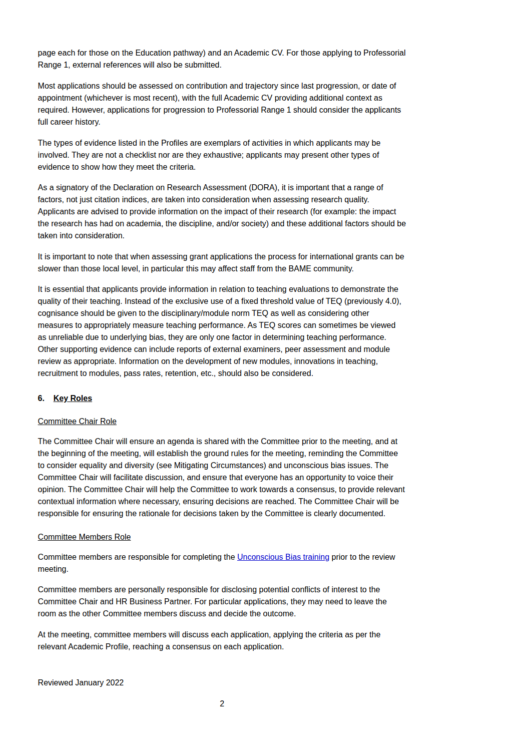page each for those on the Education pathway) and an Academic CV. For those applying to Professorial Range 1, external references will also be submitted.
Most applications should be assessed on contribution and trajectory since last progression, or date of appointment (whichever is most recent), with the full Academic CV providing additional context as required. However, applications for progression to Professorial Range 1 should consider the applicants full career history.
The types of evidence listed in the Profiles are exemplars of activities in which applicants may be involved. They are not a checklist nor are they exhaustive; applicants may present other types of evidence to show how they meet the criteria.
As a signatory of the Declaration on Research Assessment (DORA), it is important that a range of factors, not just citation indices, are taken into consideration when assessing research quality. Applicants are advised to provide information on the impact of their research (for example: the impact the research has had on academia, the discipline, and/or society) and these additional factors should be taken into consideration.
It is important to note that when assessing grant applications the process for international grants can be slower than those local level, in particular this may affect staff from the BAME community.
It is essential that applicants provide information in relation to teaching evaluations to demonstrate the quality of their teaching. Instead of the exclusive use of a fixed threshold value of TEQ (previously 4.0), cognisance should be given to the disciplinary/module norm TEQ as well as considering other measures to appropriately measure teaching performance. As TEQ scores can sometimes be viewed as unreliable due to underlying bias, they are only one factor in determining teaching performance. Other supporting evidence can include reports of external examiners, peer assessment and module review as appropriate. Information on the development of new modules, innovations in teaching, recruitment to modules, pass rates, retention, etc., should also be considered.
6. Key Roles
Committee Chair Role
The Committee Chair will ensure an agenda is shared with the Committee prior to the meeting, and at the beginning of the meeting, will establish the ground rules for the meeting, reminding the Committee to consider equality and diversity (see Mitigating Circumstances) and unconscious bias issues. The Committee Chair will facilitate discussion, and ensure that everyone has an opportunity to voice their opinion. The Committee Chair will help the Committee to work towards a consensus, to provide relevant contextual information where necessary, ensuring decisions are reached. The Committee Chair will be responsible for ensuring the rationale for decisions taken by the Committee is clearly documented.
Committee Members Role
Committee members are responsible for completing the Unconscious Bias training prior to the review meeting.
Committee members are personally responsible for disclosing potential conflicts of interest to the Committee Chair and HR Business Partner. For particular applications, they may need to leave the room as the other Committee members discuss and decide the outcome.
At the meeting, committee members will discuss each application, applying the criteria as per the relevant Academic Profile, reaching a consensus on each application.
Reviewed January 2022
2